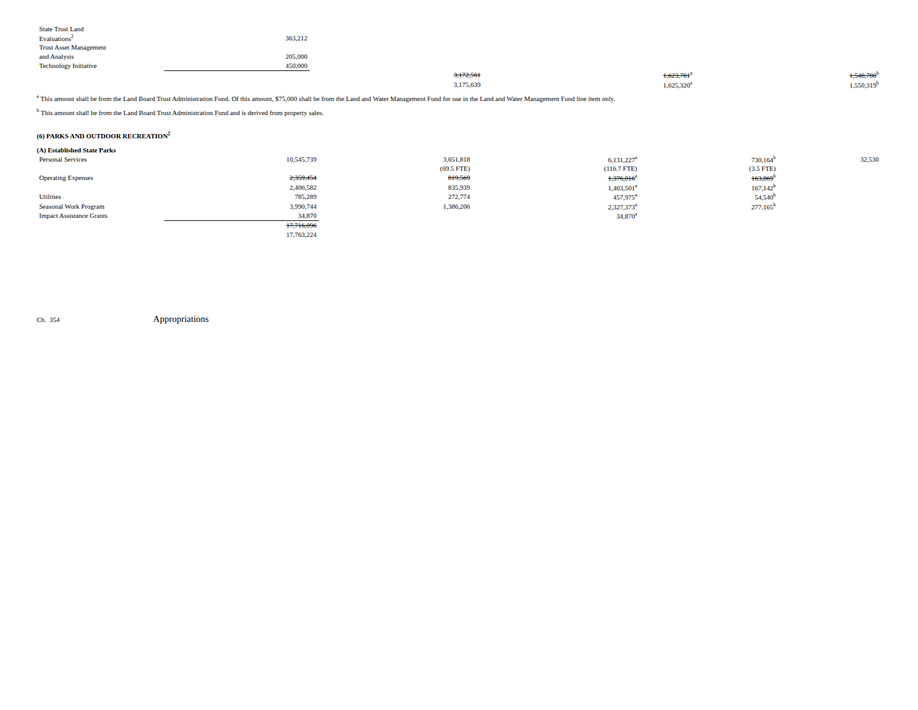| State Trust Land | | | | | |
| Evaluations 2 | 363,212 | | | | |
| Trust Asset Management | | | | | |
| and Analysis | 205,000 | | | | |
| Technology Initiative | 450,000 | | | | |
| | | 3,172,561 | | 1,623,781 a | 1,548,780 b |
| | | 3,175,639 | | 1,625,320 a | 1,550,319 b |
a This amount shall be from the Land Board Trust Administration Fund. Of this amount, $75,000 shall be from the Land and Water Management Fund for use in the Land and Water Management Fund line item only.
b This amount shall be from the Land Board Trust Administration Fund and is derived from property sales.
(6) PARKS AND OUTDOOR RECREATION2
(A) Established State Parks
| Personal Services | 10,545,739 | 3,651,818 | 6,131,227 a | 730,164 b | 32,530 |
| | | (69.5 FTE) | (116.7 FTE) | (3.5 FTE) | |
| Operating Expenses | 2,359,454 | 819,569 | 1,376,016 a | 163,869 b | |
| | 2,406,582 | 835,939 | 1,403,501 a | 167,142 b | |
| Utilities | 785,289 | 272,774 | 457,975 a | 54,540 b | |
| Seasonal Work Program | 3,990,744 | 1,386,206 | 2,327,373 a | 277,165 b | |
| Impact Assistance Grants | 34,870 | | 34,870 a | | |
| | 17,716,096 | | | | |
| | 17,763,224 | | | | |
Ch. 354 Appropriations